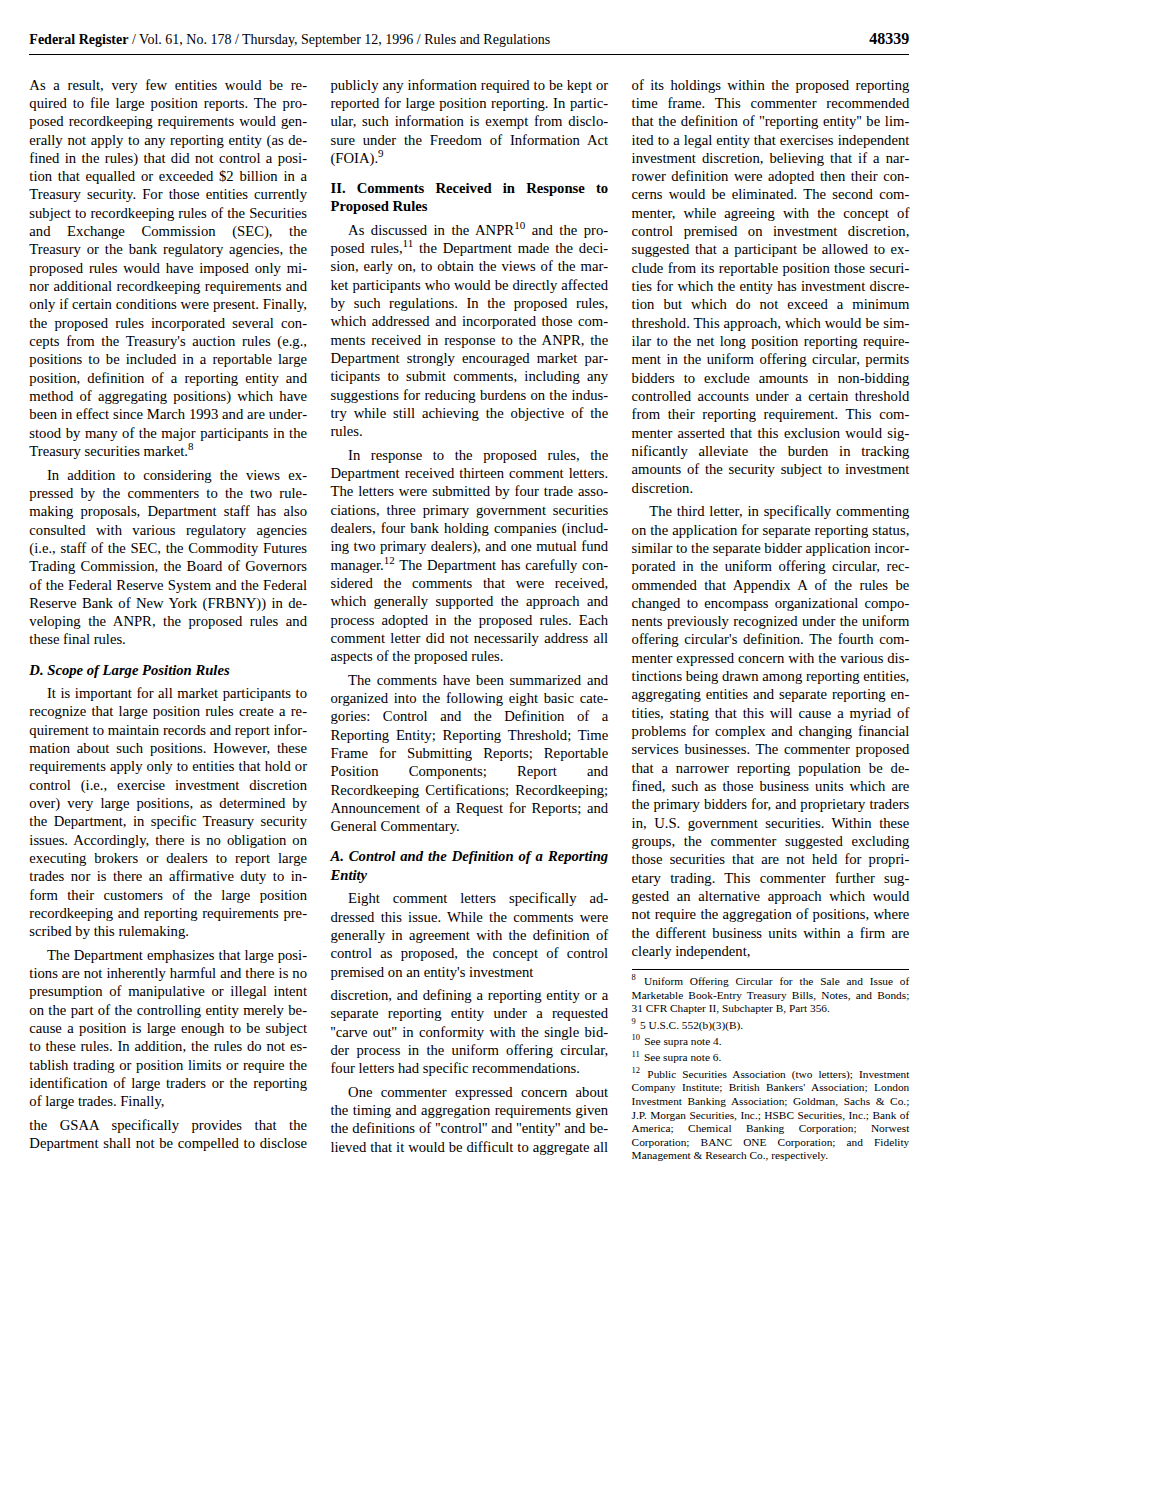Federal Register / Vol. 61, No. 178 / Thursday, September 12, 1996 / Rules and Regulations
48339
As a result, very few entities would be required to file large position reports. The proposed recordkeeping requirements would generally not apply to any reporting entity (as defined in the rules) that did not control a position that equalled or exceeded $2 billion in a Treasury security. For those entities currently subject to recordkeeping rules of the Securities and Exchange Commission (SEC), the Treasury or the bank regulatory agencies, the proposed rules would have imposed only minor additional recordkeeping requirements and only if certain conditions were present. Finally, the proposed rules incorporated several concepts from the Treasury's auction rules (e.g., positions to be included in a reportable large position, definition of a reporting entity and method of aggregating positions) which have been in effect since March 1993 and are understood by many of the major participants in the Treasury securities market.8
In addition to considering the views expressed by the commenters to the two rulemaking proposals, Department staff has also consulted with various regulatory agencies (i.e., staff of the SEC, the Commodity Futures Trading Commission, the Board of Governors of the Federal Reserve System and the Federal Reserve Bank of New York (FRBNY)) in developing the ANPR, the proposed rules and these final rules.
D. Scope of Large Position Rules
It is important for all market participants to recognize that large position rules create a requirement to maintain records and report information about such positions. However, these requirements apply only to entities that hold or control (i.e., exercise investment discretion over) very large positions, as determined by the Department, in specific Treasury security issues. Accordingly, there is no obligation on executing brokers or dealers to report large trades nor is there an affirmative duty to inform their customers of the large position recordkeeping and reporting requirements prescribed by this rulemaking.
The Department emphasizes that large positions are not inherently harmful and there is no presumption of manipulative or illegal intent on the part of the controlling entity merely because a position is large enough to be subject to these rules. In addition, the rules do not establish trading or position limits or require the identification of large traders or the reporting of large trades. Finally,
the GSAA specifically provides that the Department shall not be compelled to disclose publicly any information required to be kept or reported for large position reporting. In particular, such information is exempt from disclosure under the Freedom of Information Act (FOIA).9
II. Comments Received in Response to Proposed Rules
As discussed in the ANPR10 and the proposed rules,11 the Department made the decision, early on, to obtain the views of the market participants who would be directly affected by such regulations. In the proposed rules, which addressed and incorporated those comments received in response to the ANPR, the Department strongly encouraged market participants to submit comments, including any suggestions for reducing burdens on the industry while still achieving the objective of the rules.
In response to the proposed rules, the Department received thirteen comment letters. The letters were submitted by four trade associations, three primary government securities dealers, four bank holding companies (including two primary dealers), and one mutual fund manager.12 The Department has carefully considered the comments that were received, which generally supported the approach and process adopted in the proposed rules. Each comment letter did not necessarily address all aspects of the proposed rules.
The comments have been summarized and organized into the following eight basic categories: Control and the Definition of a Reporting Entity; Reporting Threshold; Time Frame for Submitting Reports; Reportable Position Components; Report and Recordkeeping Certifications; Recordkeeping; Announcement of a Request for Reports; and General Commentary.
A. Control and the Definition of a Reporting Entity
Eight comment letters specifically addressed this issue. While the comments were generally in agreement with the definition of control as proposed, the concept of control premised on an entity's investment
discretion, and defining a reporting entity or a separate reporting entity under a requested ''carve out'' in conformity with the single bidder process in the uniform offering circular, four letters had specific recommendations.
One commenter expressed concern about the timing and aggregation requirements given the definitions of ''control'' and ''entity'' and believed that it would be difficult to aggregate all of its holdings within the proposed reporting time frame. This commenter recommended that the definition of ''reporting entity'' be limited to a legal entity that exercises independent investment discretion, believing that if a narrower definition were adopted then their concerns would be eliminated. The second commenter, while agreeing with the concept of control premised on investment discretion, suggested that a participant be allowed to exclude from its reportable position those securities for which the entity has investment discretion but which do not exceed a minimum threshold. This approach, which would be similar to the net long position reporting requirement in the uniform offering circular, permits bidders to exclude amounts in non-bidding controlled accounts under a certain threshold from their reporting requirement. This commenter asserted that this exclusion would significantly alleviate the burden in tracking amounts of the security subject to investment discretion.
The third letter, in specifically commenting on the application for separate reporting status, similar to the separate bidder application incorporated in the uniform offering circular, recommended that Appendix A of the rules be changed to encompass organizational components previously recognized under the uniform offering circular's definition. The fourth commenter expressed concern with the various distinctions being drawn among reporting entities, aggregating entities and separate reporting entities, stating that this will cause a myriad of problems for complex and changing financial services businesses. The commenter proposed that a narrower reporting population be defined, such as those business units which are the primary bidders for, and proprietary traders in, U.S. government securities. Within these groups, the commenter suggested excluding those securities that are not held for proprietary trading. This commenter further suggested an alternative approach which would not require the aggregation of positions, where the different business units within a firm are clearly independent,
8 Uniform Offering Circular for the Sale and Issue of Marketable Book-Entry Treasury Bills, Notes, and Bonds; 31 CFR Chapter II, Subchapter B, Part 356.
9 5 U.S.C. 552(b)(3)(B).
10 See supra note 4.
11 See supra note 6.
12 Public Securities Association (two letters); Investment Company Institute; British Bankers' Association; London Investment Banking Association; Goldman, Sachs & Co.; J.P. Morgan Securities, Inc.; HSBC Securities, Inc.; Bank of America; Chemical Banking Corporation; Norwest Corporation; BANC ONE Corporation; and Fidelity Management & Research Co., respectively.